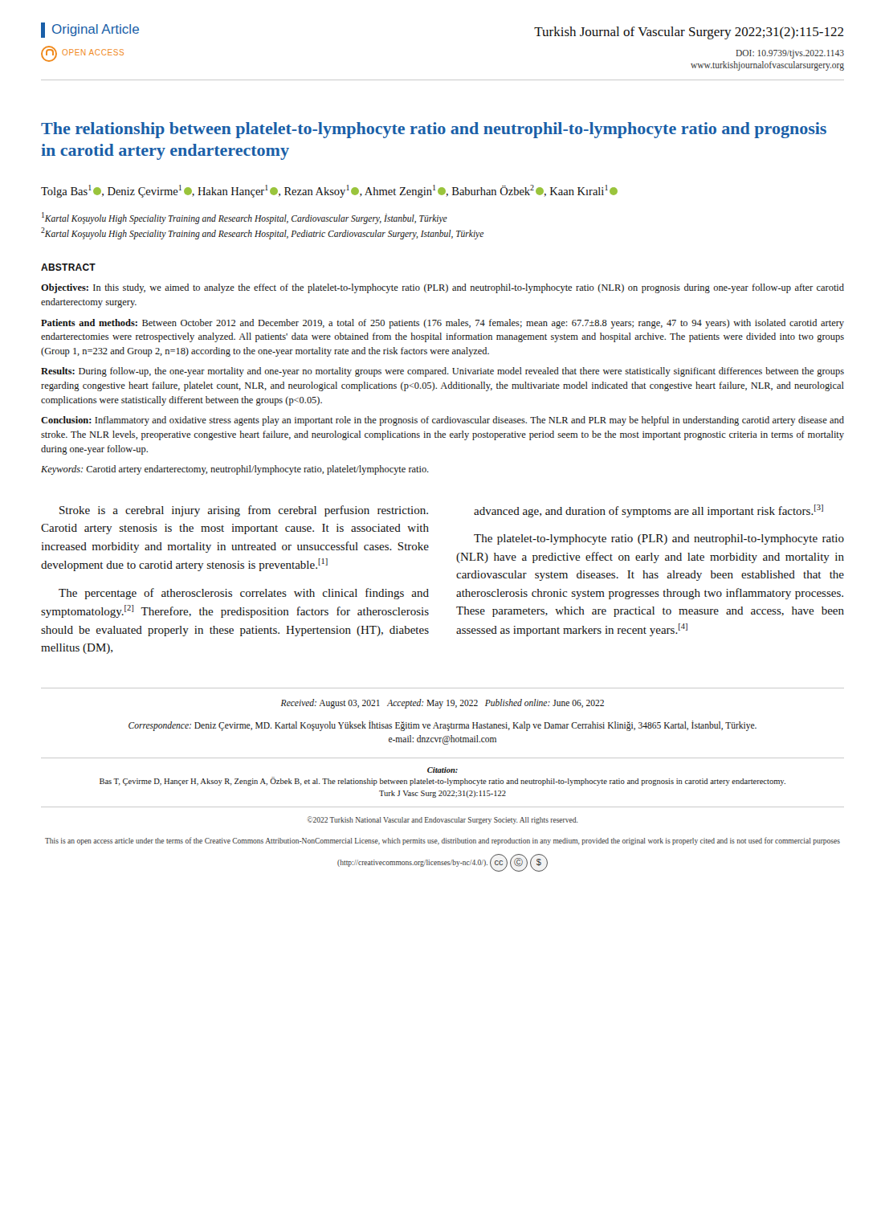Original Article
OPEN ACCESS
Turkish Journal of Vascular Surgery 2022;31(2):115-122
DOI: 10.9739/tjvs.2022.1143
www.turkishjournalofvascularsurgery.org
The relationship between platelet-to-lymphocyte ratio and neutrophil-to-lymphocyte ratio and prognosis in carotid artery endarterectomy
Tolga Bas1 , Deniz Çevirme1 , Hakan Hançer1 , Rezan Aksoy1 , Ahmet Zengin1 , Baburhan Özbek2 , Kaan Kırali1
1Kartal Koşuyolu High Speciality Training and Research Hospital, Cardiovascular Surgery, İstanbul, Türkiye
2Kartal Koşuyolu High Speciality Training and Research Hospital, Pediatric Cardiovascular Surgery, Istanbul, Türkiye
ABSTRACT
Objectives: In this study, we aimed to analyze the effect of the platelet-to-lymphocyte ratio (PLR) and neutrophil-to-lymphocyte ratio (NLR) on prognosis during one-year follow-up after carotid endarterectomy surgery.
Patients and methods: Between October 2012 and December 2019, a total of 250 patients (176 males, 74 females; mean age: 67.7±8.8 years; range, 47 to 94 years) with isolated carotid artery endarterectomies were retrospectively analyzed. All patients' data were obtained from the hospital information management system and hospital archive. The patients were divided into two groups (Group 1, n=232 and Group 2, n=18) according to the one-year mortality rate and the risk factors were analyzed.
Results: During follow-up, the one-year mortality and one-year no mortality groups were compared. Univariate model revealed that there were statistically significant differences between the groups regarding congestive heart failure, platelet count, NLR, and neurological complications (p<0.05). Additionally, the multivariate model indicated that congestive heart failure, NLR, and neurological complications were statistically different between the groups (p<0.05).
Conclusion: Inflammatory and oxidative stress agents play an important role in the prognosis of cardiovascular diseases. The NLR and PLR may be helpful in understanding carotid artery disease and stroke. The NLR levels, preoperative congestive heart failure, and neurological complications in the early postoperative period seem to be the most important prognostic criteria in terms of mortality during one-year follow-up.
Keywords: Carotid artery endarterectomy, neutrophil/lymphocyte ratio, platelet/lymphocyte ratio.
Stroke is a cerebral injury arising from cerebral perfusion restriction. Carotid artery stenosis is the most important cause. It is associated with increased morbidity and mortality in untreated or unsuccessful cases. Stroke development due to carotid artery stenosis is preventable.[1]
The percentage of atherosclerosis correlates with clinical findings and symptomatology.[2] Therefore, the predisposition factors for atherosclerosis should be evaluated properly in these patients. Hypertension (HT), diabetes mellitus (DM),
advanced age, and duration of symptoms are all important risk factors.[3]
The platelet-to-lymphocyte ratio (PLR) and neutrophil-to-lymphocyte ratio (NLR) have a predictive effect on early and late morbidity and mortality in cardiovascular system diseases. It has already been established that the atherosclerosis chronic system progresses through two inflammatory processes. These parameters, which are practical to measure and access, have been assessed as important markers in recent years.[4]
Received: August 03, 2021 Accepted: May 19, 2022 Published online: June 06, 2022
Correspondence: Deniz Çevirme, MD. Kartal Koşuyolu Yüksek İhtisas Eğitim ve Araştırma Hastanesi, Kalp ve Damar Cerrahisi Kliniği, 34865 Kartal, İstanbul, Türkiye.
e-mail: dnzcvr@hotmail.com
Citation:
Bas T, Çevirme D, Hançer H, Aksoy R, Zengin A, Özbek B, et al. The relationship between platelet-to-lymphocyte ratio and neutrophil-to-lymphocyte ratio and prognosis in carotid artery endarterectomy.
Turk J Vasc Surg 2022;31(2):115-122
©2022 Turkish National Vascular and Endovascular Surgery Society. All rights reserved.
This is an open access article under the terms of the Creative Commons Attribution-NonCommercial License, which permits use, distribution and reproduction in any medium, provided the original work is properly cited and is not used for commercial purposes (http://creativecommons.org/licenses/by-nc/4.0/).
ccⒸ$